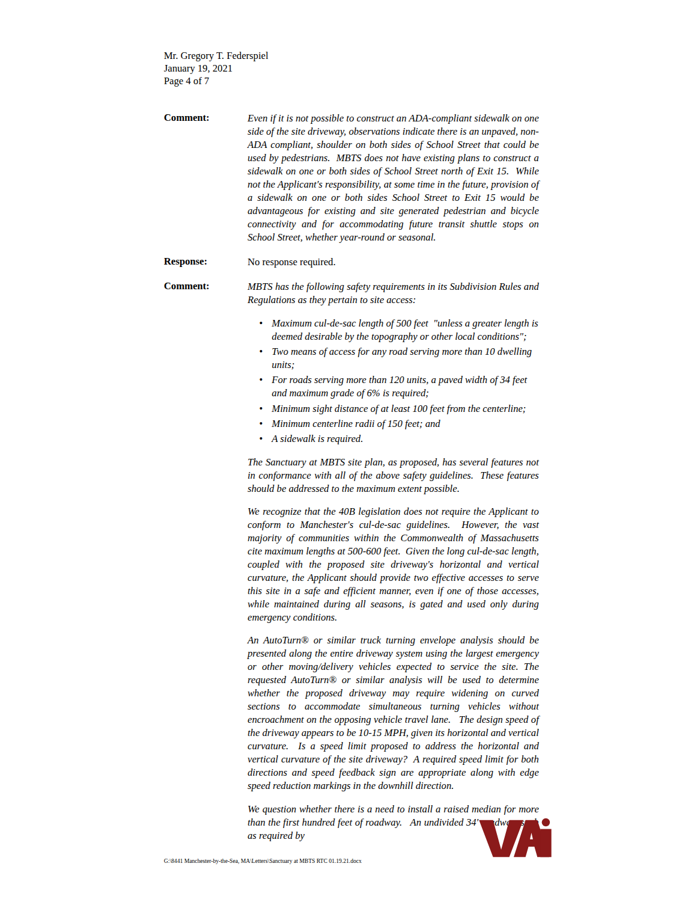Mr. Gregory T. Federspiel
January 19, 2021
Page 4 of 7
Comment:
Even if it is not possible to construct an ADA-compliant sidewalk on one side of the site driveway, observations indicate there is an unpaved, non-ADA compliant, shoulder on both sides of School Street that could be used by pedestrians. MBTS does not have existing plans to construct a sidewalk on one or both sides of School Street north of Exit 15. While not the Applicant's responsibility, at some time in the future, provision of a sidewalk on one or both sides School Street to Exit 15 would be advantageous for existing and site generated pedestrian and bicycle connectivity and for accommodating future transit shuttle stops on School Street, whether year-round or seasonal.
Response:
No response required.
Comment:
MBTS has the following safety requirements in its Subdivision Rules and Regulations as they pertain to site access:
Maximum cul-de-sac length of 500 feet "unless a greater length is deemed desirable by the topography or other local conditions";
Two means of access for any road serving more than 10 dwelling units;
For roads serving more than 120 units, a paved width of 34 feet and maximum grade of 6% is required;
Minimum sight distance of at least 100 feet from the centerline;
Minimum centerline radii of 150 feet; and
A sidewalk is required.
The Sanctuary at MBTS site plan, as proposed, has several features not in conformance with all of the above safety guidelines. These features should be addressed to the maximum extent possible.
We recognize that the 40B legislation does not require the Applicant to conform to Manchester's cul-de-sac guidelines. However, the vast majority of communities within the Commonwealth of Massachusetts cite maximum lengths at 500-600 feet. Given the long cul-de-sac length, coupled with the proposed site driveway's horizontal and vertical curvature, the Applicant should provide two effective accesses to serve this site in a safe and efficient manner, even if one of those accesses, while maintained during all seasons, is gated and used only during emergency conditions.
An AutoTurn® or similar truck turning envelope analysis should be presented along the entire driveway system using the largest emergency or other moving/delivery vehicles expected to service the site. The requested AutoTurn® or similar analysis will be used to determine whether the proposed driveway may require widening on curved sections to accommodate simultaneous turning vehicles without encroachment on the opposing vehicle travel lane. The design speed of the driveway appears to be 10-15 MPH, given its horizontal and vertical curvature. Is a speed limit proposed to address the horizontal and vertical curvature of the site driveway? A required speed limit for both directions and speed feedback sign are appropriate along with edge speed reduction markings in the downhill direction.
We question whether there is a need to install a raised median for more than the first hundred feet of roadway. An undivided 34' roadway, such as required by
G:\8441 Manchester-by-the-Sea, MA\Letters\Sanctuary at MBTS RTC 01.19.21.docx